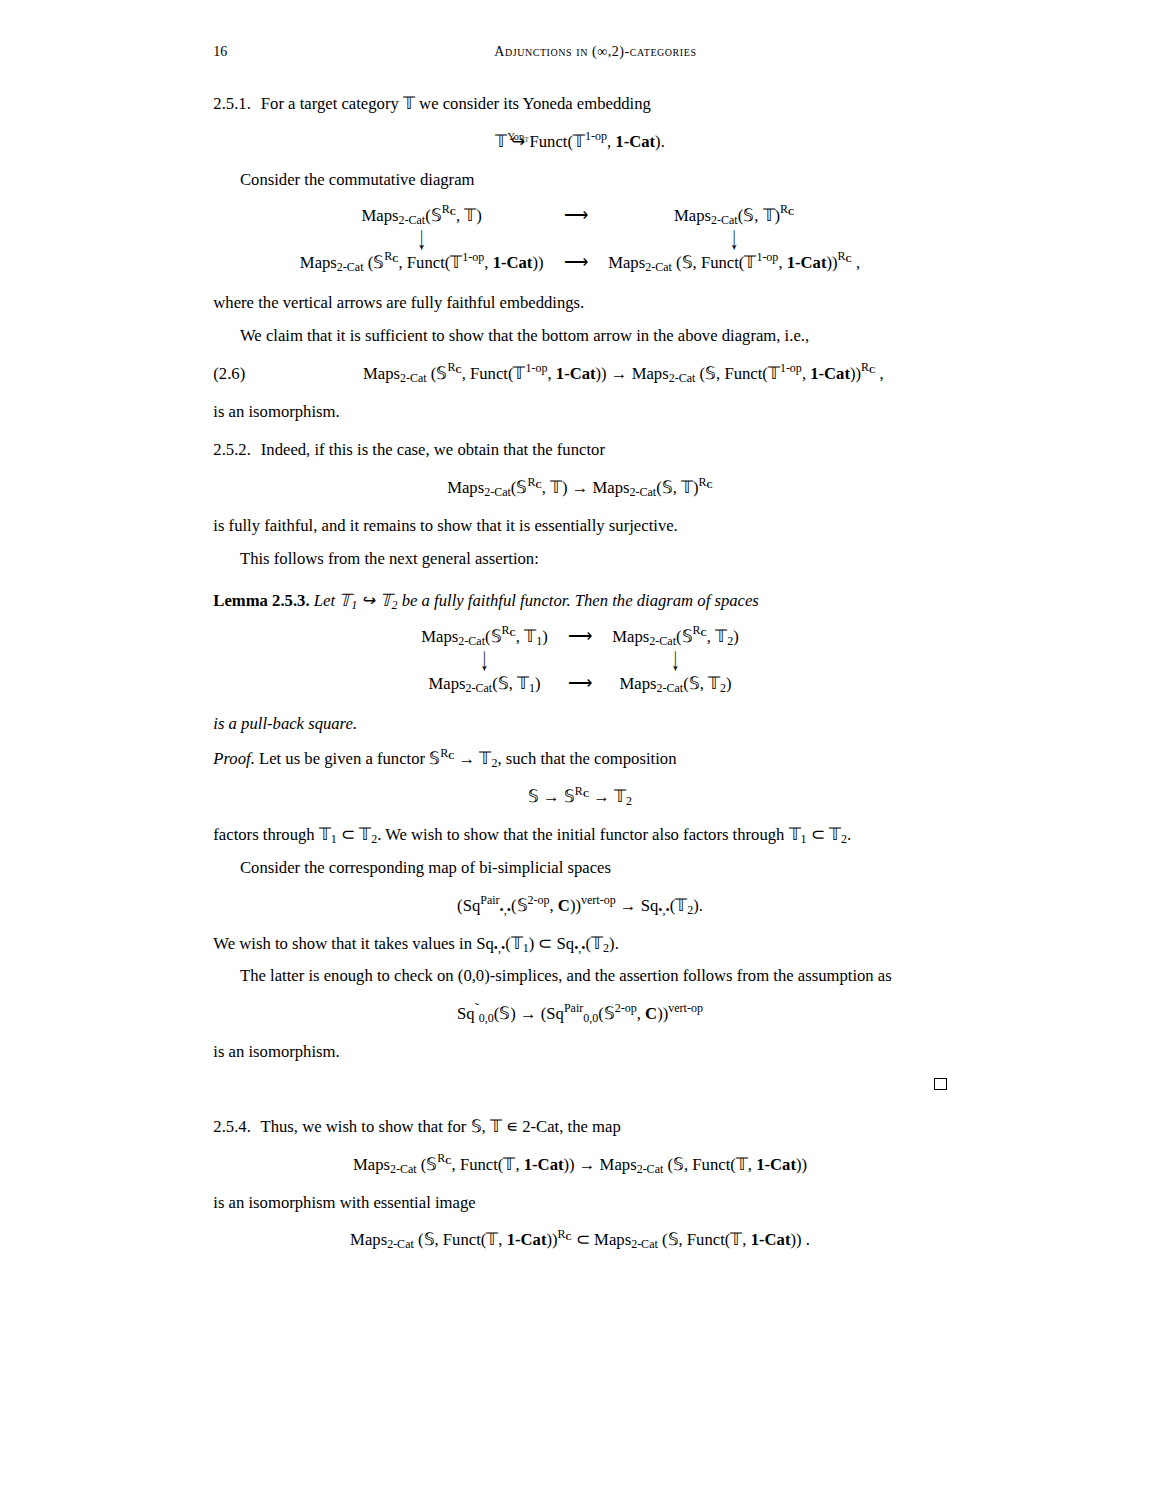16 Adjunctions in (∞,2)-categories
2.5.1. For a target category 𝕋 we consider its Yoneda embedding
𝕋 Yon𝕋 ↪ Funct(𝕋1‑op, 1‑Cat).
Consider the commutative diagram
| Maps 2‑Cat (𝕊 R C , 𝕋) | ⟶ | Maps 2‑Cat (𝕊, 𝕋) R C |
| ↓ | | ↓ |
| Maps 2‑Cat (𝕊 R C , Funct(𝕋 1‑op , 1‑Cat )) | ⟶ | Maps 2‑Cat (𝕊, Funct(𝕋 1‑op , 1‑Cat )) R C , |
where the vertical arrows are fully faithful embeddings.
We claim that it is sufficient to show that the bottom arrow in the above diagram, i.e.,
(2.6) Maps2‑Cat (𝕊RC, Funct(𝕋1‑op, 1‑Cat)) → Maps2‑Cat (𝕊, Funct(𝕋1‑op, 1‑Cat))RC ,
is an isomorphism.
2.5.2. Indeed, if this is the case, we obtain that the functor
Maps2‑Cat(𝕊RC, 𝕋) → Maps2‑Cat(𝕊, 𝕋)RC
is fully faithful, and it remains to show that it is essentially surjective.
This follows from the next general assertion:
Lemma 2.5.3. Let 𝕋1 ↪ 𝕋2 be a fully faithful functor. Then the diagram of spaces
| Maps 2‑Cat (𝕊 R C , 𝕋 1 ) | ⟶ | Maps 2‑Cat (𝕊 R C , 𝕋 2 ) |
| ↓ | | ↓ |
| Maps 2‑Cat (𝕊, 𝕋 1 ) | ⟶ | Maps 2‑Cat (𝕊, 𝕋 2 ) |
is a pull-back square.
Proof. Let us be given a functor 𝕊RC → 𝕋2, such that the composition
𝕊 → 𝕊RC → 𝕋2
factors through 𝕋1 ⊂ 𝕋2. We wish to show that the initial functor also factors through 𝕋1 ⊂ 𝕋2.
Consider the corresponding map of bi-simplicial spaces
(SqPair•,•(𝕊2‑op, C))vert‑op → Sq•,•(𝕋2).
We wish to show that it takes values in Sq•,•(𝕋1) ⊂ Sq•,•(𝕋2).
The latter is enough to check on (0,0)-simplices, and the assertion follows from the assumption as
Sq˜0,0(𝕊) → (SqPair0,0(𝕊2‑op, C))vert‑op
is an isomorphism.
2.5.4. Thus, we wish to show that for 𝕊, 𝕋 ∊ 2‑Cat, the map
Maps2‑Cat (𝕊RC, Funct(𝕋, 1‑Cat)) → Maps2‑Cat (𝕊, Funct(𝕋, 1‑Cat))
is an isomorphism with essential image
Maps2‑Cat (𝕊, Funct(𝕋, 1‑Cat))RC ⊂ Maps2‑Cat (𝕊, Funct(𝕋, 1‑Cat)) .